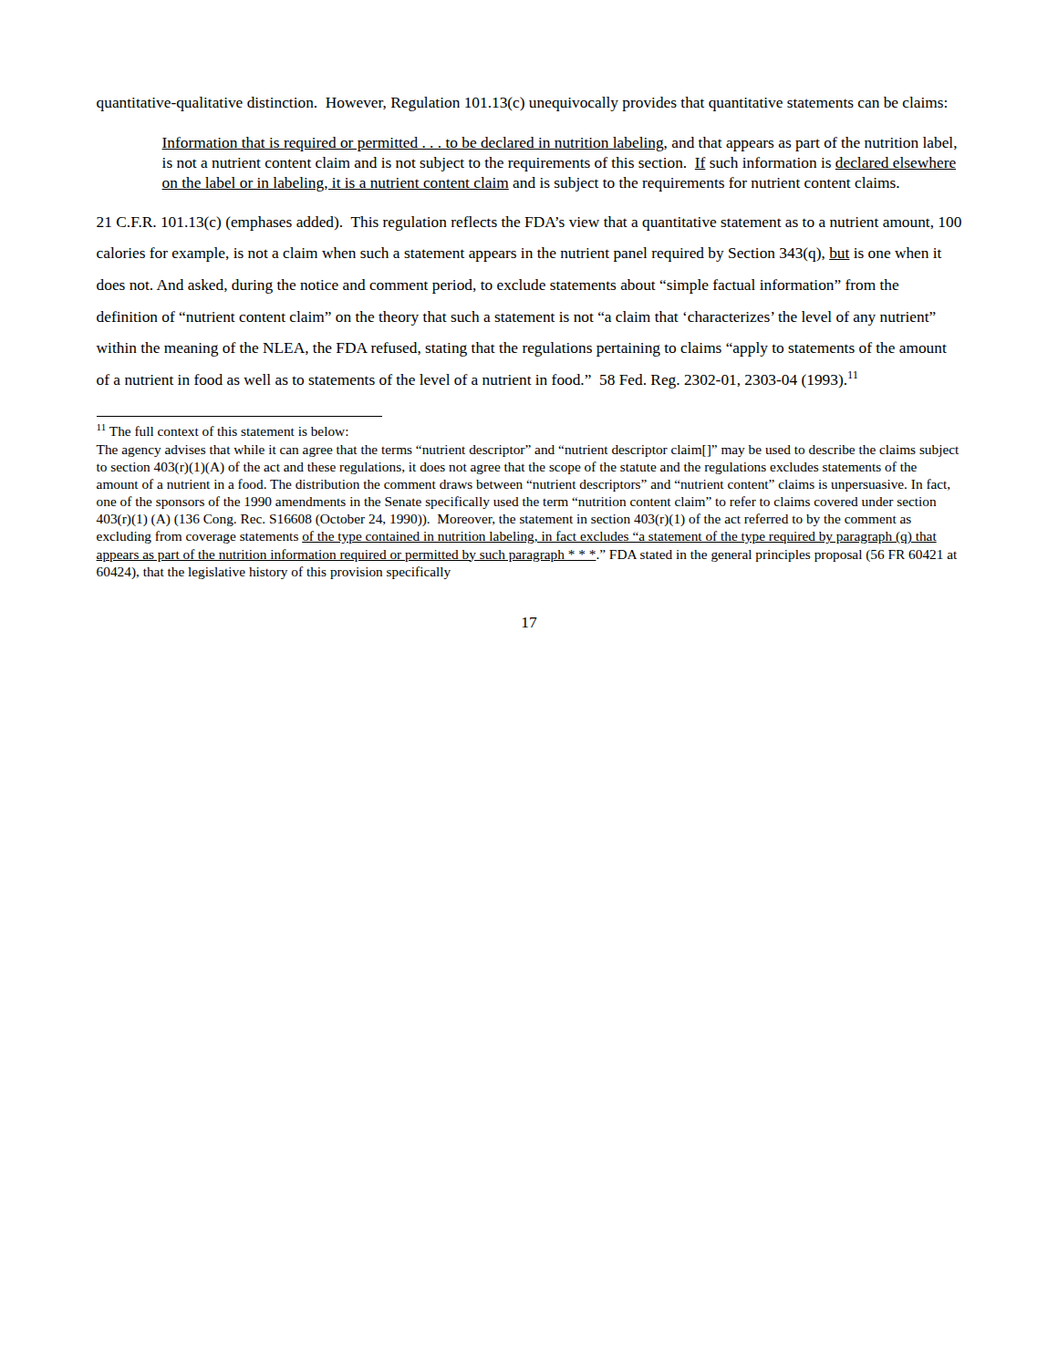quantitative-qualitative distinction. However, Regulation 101.13(c) unequivocally provides that quantitative statements can be claims:
Information that is required or permitted . . . to be declared in nutrition labeling, and that appears as part of the nutrition label, is not a nutrient content claim and is not subject to the requirements of this section. If such information is declared elsewhere on the label or in labeling, it is a nutrient content claim and is subject to the requirements for nutrient content claims.
21 C.F.R. 101.13(c) (emphases added). This regulation reflects the FDA’s view that a quantitative statement as to a nutrient amount, 100 calories for example, is not a claim when such a statement appears in the nutrient panel required by Section 343(q), but is one when it does not. And asked, during the notice and comment period, to exclude statements about “simple factual information” from the definition of “nutrient content claim” on the theory that such a statement is not “a claim that ‘characterizes’ the level of any nutrient” within the meaning of the NLEA, the FDA refused, stating that the regulations pertaining to claims “apply to statements of the amount of a nutrient in food as well as to statements of the level of a nutrient in food.” 58 Fed. Reg. 2302-01, 2303-04 (1993).11
11 The full context of this statement is below:
The agency advises that while it can agree that the terms “nutrient descriptor” and “nutrient descriptor claim[]” may be used to describe the claims subject to section 403(r)(1)(A) of the act and these regulations, it does not agree that the scope of the statute and the regulations excludes statements of the amount of a nutrient in a food. The distribution the comment draws between “nutrient descriptors” and “nutrient content” claims is unpersuasive. In fact, one of the sponsors of the 1990 amendments in the Senate specifically used the term “nutrition content claim” to refer to claims covered under section 403(r)(1) (A) (136 Cong. Rec. S16608 (October 24, 1990)). Moreover, the statement in section 403(r)(1) of the act referred to by the comment as excluding from coverage statements of the type contained in nutrition labeling, in fact excludes “a statement of the type required by paragraph (q) that appears as part of the nutrition information required or permitted by such paragraph * * *.” FDA stated in the general principles proposal (56 FR 60421 at 60424), that the legislative history of this provision specifically
17